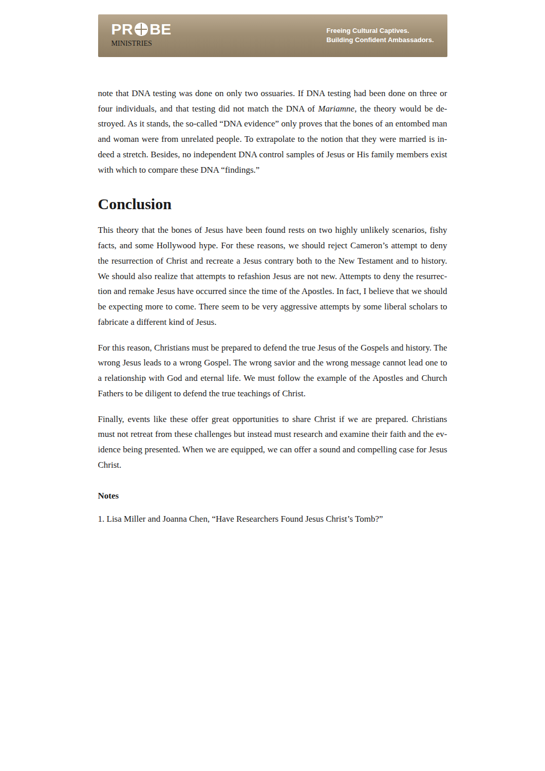PR BE
MINISTRIES
Freeing Cultural Captives.
Building Confident Ambassadors.
note that DNA testing was done on only two ossuaries. If DNA testing had been done on three or four individuals, and that testing did not match the DNA of Mariamne, the theory would be destroyed. As it stands, the so-called “DNA evidence” only proves that the bones of an entombed man and woman were from unrelated people. To extrapolate to the notion that they were married is indeed a stretch. Besides, no independent DNA control samples of Jesus or His family members exist with which to compare these DNA “findings.”
Conclusion
This theory that the bones of Jesus have been found rests on two highly unlikely scenarios, fishy facts, and some Hollywood hype. For these reasons, we should reject Cameron’s attempt to deny the resurrection of Christ and recreate a Jesus contrary both to the New Testament and to history. We should also realize that attempts to refashion Jesus are not new. Attempts to deny the resurrection and remake Jesus have occurred since the time of the Apostles. In fact, I believe that we should be expecting more to come. There seem to be very aggressive attempts by some liberal scholars to fabricate a different kind of Jesus.
For this reason, Christians must be prepared to defend the true Jesus of the Gospels and history. The wrong Jesus leads to a wrong Gospel. The wrong savior and the wrong message cannot lead one to a relationship with God and eternal life. We must follow the example of the Apostles and Church Fathers to be diligent to defend the true teachings of Christ.
Finally, events like these offer great opportunities to share Christ if we are prepared. Christians must not retreat from these challenges but instead must research and examine their faith and the evidence being presented. When we are equipped, we can offer a sound and compelling case for Jesus Christ.
Notes
1. Lisa Miller and Joanna Chen, “Have Researchers Found Jesus Christ’s Tomb?”